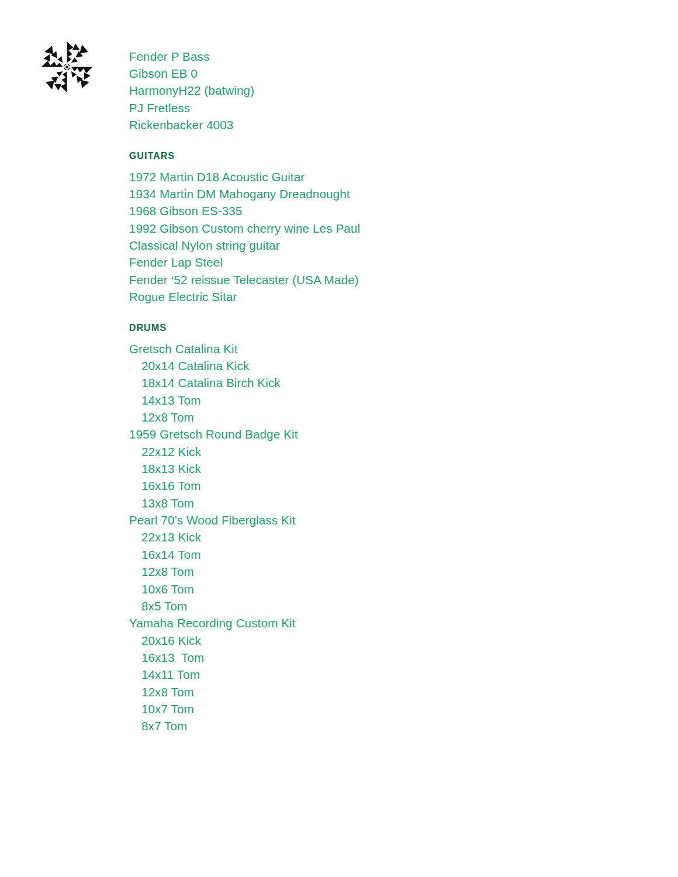Fender P Bass
Gibson EB 0
HarmonyH22 (batwing)
PJ Fretless
Rickenbacker 4003
Guitars
1972 Martin D18 Acoustic Guitar
1934 Martin DM Mahogany Dreadnought
1968 Gibson ES-335
1992 Gibson Custom cherry wine Les Paul
Classical Nylon string guitar
Fender Lap Steel
Fender ‘52 reissue Telecaster (USA Made)
Rogue Electric Sitar
Drums
Gretsch Catalina Kit
20x14 Catalina Kick
18x14 Catalina Birch Kick
14x13 Tom
12x8 Tom
1959 Gretsch Round Badge Kit
22x12 Kick
18x13 Kick
16x16 Tom
13x8 Tom
Pearl 70’s Wood Fiberglass Kit
22x13 Kick
16x14 Tom
12x8 Tom
10x6 Tom
8x5 Tom
Yamaha Recording Custom Kit
20x16 Kick
16x13 Tom
14x11 Tom
12x8 Tom
10x7 Tom
8x7 Tom